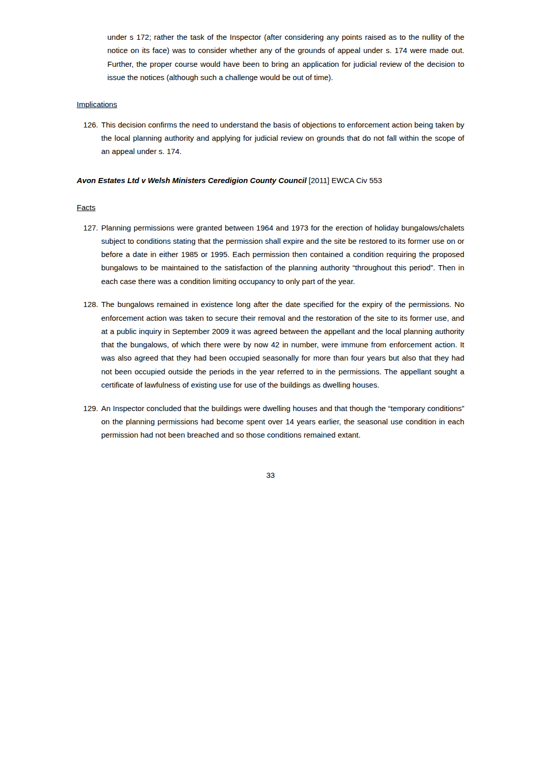under s 172; rather the task of the Inspector (after considering any points raised as to the nullity of the notice on its face) was to consider whether any of the grounds of appeal under s. 174 were made out. Further, the proper course would have been to bring an application for judicial review of the decision to issue the notices (although such a challenge would be out of time).
Implications
This decision confirms the need to understand the basis of objections to enforcement action being taken by the local planning authority and applying for judicial review on grounds that do not fall within the scope of an appeal under s. 174.
Avon Estates Ltd v Welsh Ministers Ceredigion County Council [2011] EWCA Civ 553
Facts
Planning permissions were granted between 1964 and 1973 for the erection of holiday bungalows/chalets subject to conditions stating that the permission shall expire and the site be restored to its former use on or before a date in either 1985 or 1995. Each permission then contained a condition requiring the proposed bungalows to be maintained to the satisfaction of the planning authority “throughout this period”. Then in each case there was a condition limiting occupancy to only part of the year.
The bungalows remained in existence long after the date specified for the expiry of the permissions. No enforcement action was taken to secure their removal and the restoration of the site to its former use, and at a public inquiry in September 2009 it was agreed between the appellant and the local planning authority that the bungalows, of which there were by now 42 in number, were immune from enforcement action. It was also agreed that they had been occupied seasonally for more than four years but also that they had not been occupied outside the periods in the year referred to in the permissions. The appellant sought a certificate of lawfulness of existing use for use of the buildings as dwelling houses.
An Inspector concluded that the buildings were dwelling houses and that though the “temporary conditions” on the planning permissions had become spent over 14 years earlier, the seasonal use condition in each permission had not been breached and so those conditions remained extant.
33